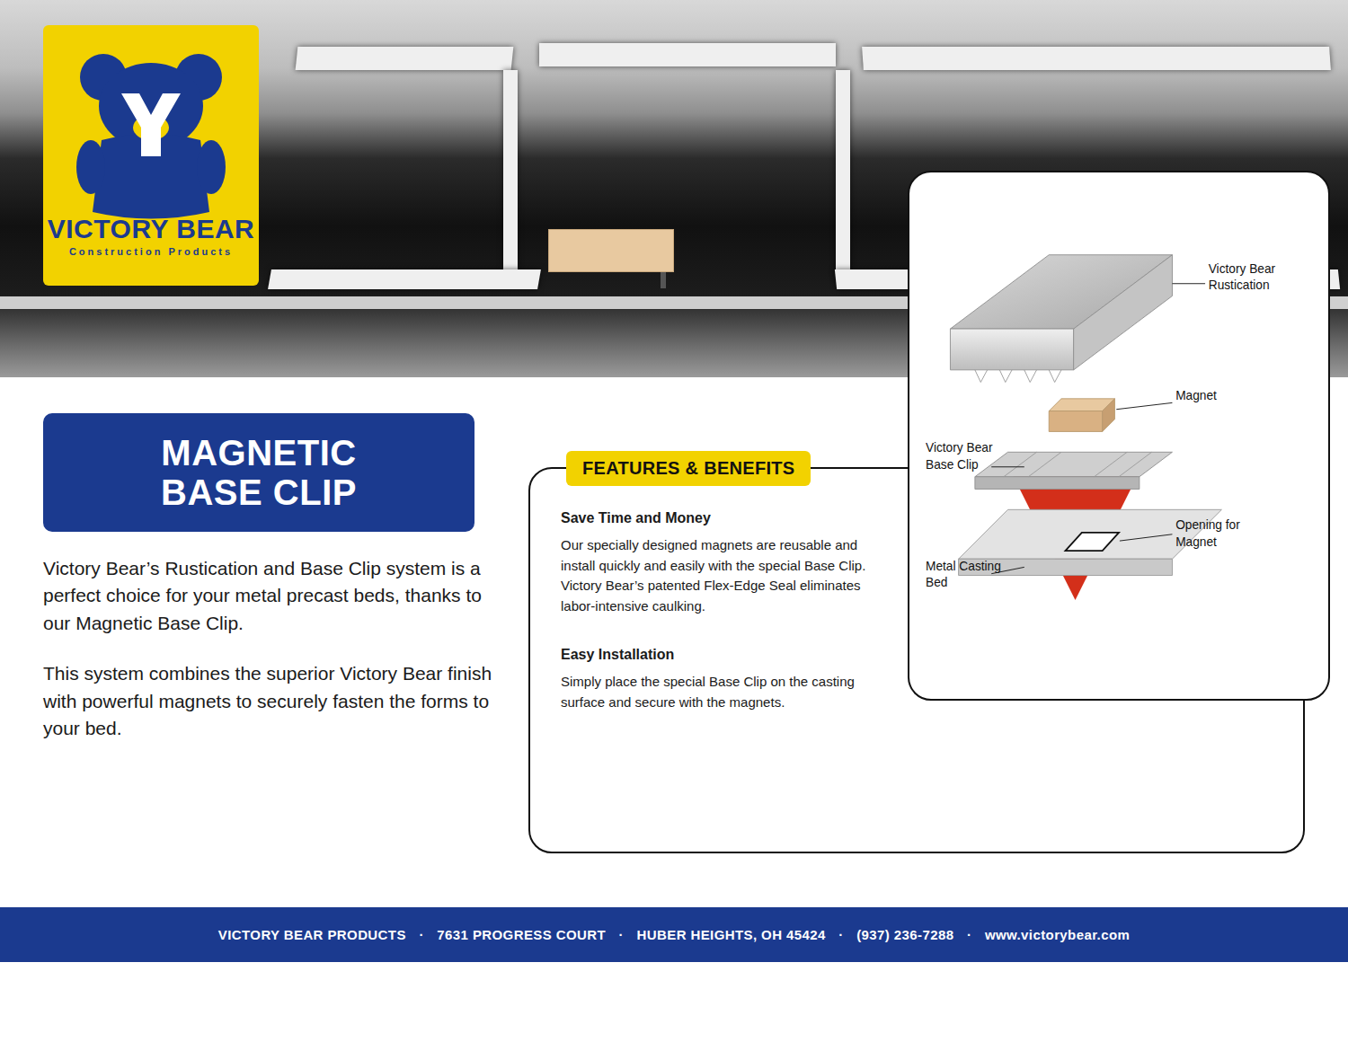VICTORY BEAR
Construction Products
Victory Bear Rustication Magnet Victory Bear Base Clip Opening for Magnet Metal Casting Bed
MAGNETIC
BASE CLIP
Victory Bear’s Rustication and Base Clip system is a perfect choice for your metal precast beds, thanks to our Magnetic Base Clip.
This system combines the superior Victory Bear finish with powerful magnets to securely fasten the forms to your bed.
FEATURES & BENEFITS
Save Time and Money
Our specially designed magnets are reusable and install quickly and easily with the special Base Clip. Victory Bear’s patented Flex-Edge Seal eliminates labor-intensive caulking.
The Victory Bear System
Our magnets can be used with any size Victory Bear Standard Series Rustication and Base Clip, and some Snap Series Rustication profiles. Call us for details.
Easy Installation
Simply place the special Base Clip on the casting surface and secure with the magnets.
VICTORY BEAR PRODUCTS · 7631 PROGRESS COURT · HUBER HEIGHTS, OH 45424 · (937) 236-7288 · www.victorybear.com